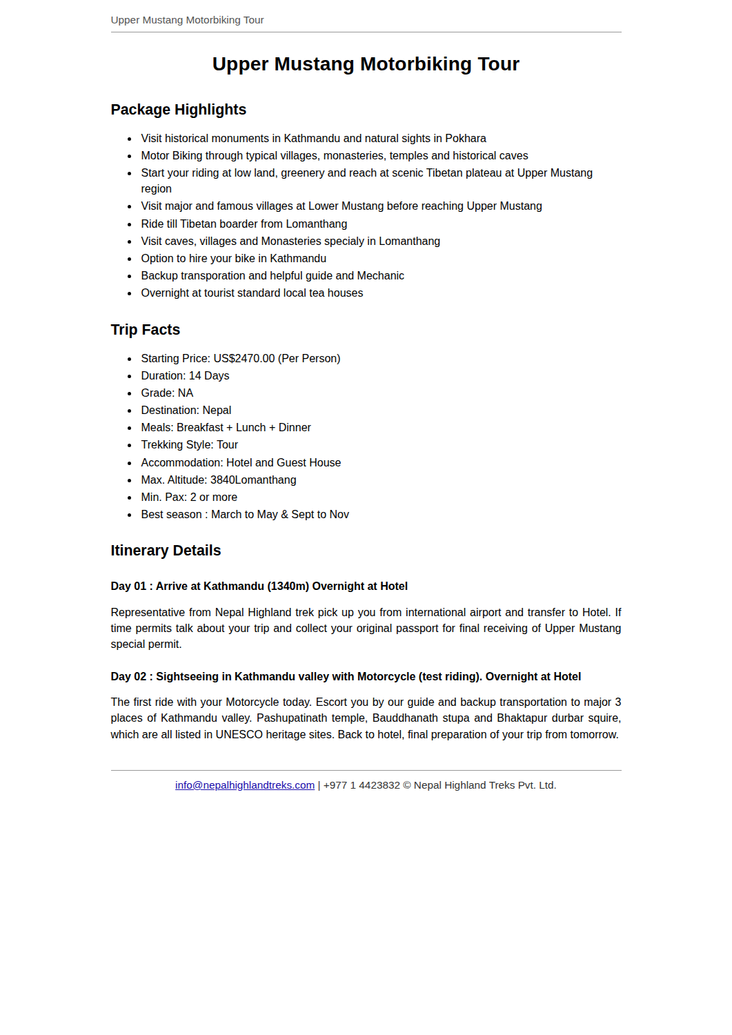Upper Mustang Motorbiking Tour
Upper Mustang Motorbiking Tour
Package Highlights
Visit historical monuments in Kathmandu and natural sights in Pokhara
Motor Biking through typical villages, monasteries, temples and historical caves
Start your riding at low land, greenery and reach at scenic Tibetan plateau at Upper Mustang region
Visit major and famous villages at Lower Mustang before reaching Upper Mustang
Ride till Tibetan boarder from Lomanthang
Visit caves, villages and Monasteries specialy in Lomanthang
Option to hire your bike in Kathmandu
Backup transporation and helpful guide and Mechanic
Overnight at tourist standard local tea houses
Trip Facts
Starting Price: US$2470.00 (Per Person)
Duration: 14 Days
Grade: NA
Destination: Nepal
Meals: Breakfast + Lunch + Dinner
Trekking Style: Tour
Accommodation: Hotel and Guest House
Max. Altitude: 3840Lomanthang
Min. Pax: 2 or more
Best season : March to May & Sept to Nov
Itinerary Details
Day 01 : Arrive at Kathmandu (1340m) Overnight at Hotel
Representative from Nepal Highland trek pick up you from international airport and transfer to Hotel. If time permits talk about your trip and collect your original passport for final receiving of Upper Mustang special permit.
Day 02 : Sightseeing in Kathmandu valley with Motorcycle (test riding). Overnight at Hotel
The first ride with your Motorcycle today. Escort you by our guide and backup transportation to major 3 places of Kathmandu valley. Pashupatinath temple, Bauddhanath stupa and Bhaktapur durbar squire, which are all listed in UNESCO heritage sites. Back to hotel, final preparation of your trip from tomorrow.
info@nepalhighlandtreks.com | +977 1 4423832 © Nepal Highland Treks Pvt. Ltd.